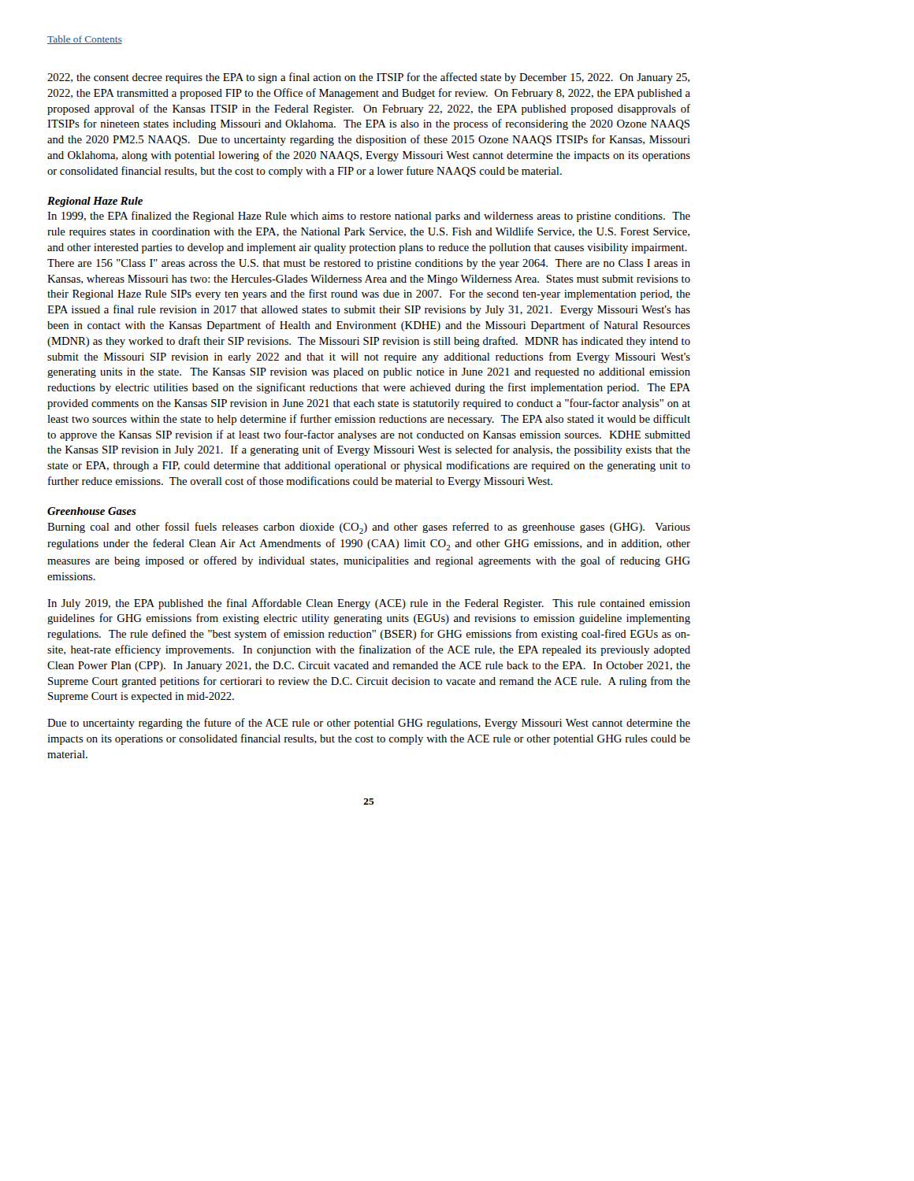Table of Contents
2022, the consent decree requires the EPA to sign a final action on the ITSIP for the affected state by December 15, 2022. On January 25, 2022, the EPA transmitted a proposed FIP to the Office of Management and Budget for review. On February 8, 2022, the EPA published a proposed approval of the Kansas ITSIP in the Federal Register. On February 22, 2022, the EPA published proposed disapprovals of ITSIPs for nineteen states including Missouri and Oklahoma. The EPA is also in the process of reconsidering the 2020 Ozone NAAQS and the 2020 PM2.5 NAAQS. Due to uncertainty regarding the disposition of these 2015 Ozone NAAQS ITSIPs for Kansas, Missouri and Oklahoma, along with potential lowering of the 2020 NAAQS, Evergy Missouri West cannot determine the impacts on its operations or consolidated financial results, but the cost to comply with a FIP or a lower future NAAQS could be material.
Regional Haze Rule
In 1999, the EPA finalized the Regional Haze Rule which aims to restore national parks and wilderness areas to pristine conditions. The rule requires states in coordination with the EPA, the National Park Service, the U.S. Fish and Wildlife Service, the U.S. Forest Service, and other interested parties to develop and implement air quality protection plans to reduce the pollution that causes visibility impairment. There are 156 "Class I" areas across the U.S. that must be restored to pristine conditions by the year 2064. There are no Class I areas in Kansas, whereas Missouri has two: the Hercules-Glades Wilderness Area and the Mingo Wilderness Area. States must submit revisions to their Regional Haze Rule SIPs every ten years and the first round was due in 2007. For the second ten-year implementation period, the EPA issued a final rule revision in 2017 that allowed states to submit their SIP revisions by July 31, 2021. Evergy Missouri West's has been in contact with the Kansas Department of Health and Environment (KDHE) and the Missouri Department of Natural Resources (MDNR) as they worked to draft their SIP revisions. The Missouri SIP revision is still being drafted. MDNR has indicated they intend to submit the Missouri SIP revision in early 2022 and that it will not require any additional reductions from Evergy Missouri West's generating units in the state. The Kansas SIP revision was placed on public notice in June 2021 and requested no additional emission reductions by electric utilities based on the significant reductions that were achieved during the first implementation period. The EPA provided comments on the Kansas SIP revision in June 2021 that each state is statutorily required to conduct a "four-factor analysis" on at least two sources within the state to help determine if further emission reductions are necessary. The EPA also stated it would be difficult to approve the Kansas SIP revision if at least two four-factor analyses are not conducted on Kansas emission sources. KDHE submitted the Kansas SIP revision in July 2021. If a generating unit of Evergy Missouri West is selected for analysis, the possibility exists that the state or EPA, through a FIP, could determine that additional operational or physical modifications are required on the generating unit to further reduce emissions. The overall cost of those modifications could be material to Evergy Missouri West.
Greenhouse Gases
Burning coal and other fossil fuels releases carbon dioxide (CO2) and other gases referred to as greenhouse gases (GHG). Various regulations under the federal Clean Air Act Amendments of 1990 (CAA) limit CO2 and other GHG emissions, and in addition, other measures are being imposed or offered by individual states, municipalities and regional agreements with the goal of reducing GHG emissions.
In July 2019, the EPA published the final Affordable Clean Energy (ACE) rule in the Federal Register. This rule contained emission guidelines for GHG emissions from existing electric utility generating units (EGUs) and revisions to emission guideline implementing regulations. The rule defined the "best system of emission reduction" (BSER) for GHG emissions from existing coal-fired EGUs as on-site, heat-rate efficiency improvements. In conjunction with the finalization of the ACE rule, the EPA repealed its previously adopted Clean Power Plan (CPP). In January 2021, the D.C. Circuit vacated and remanded the ACE rule back to the EPA. In October 2021, the Supreme Court granted petitions for certiorari to review the D.C. Circuit decision to vacate and remand the ACE rule. A ruling from the Supreme Court is expected in mid-2022.
Due to uncertainty regarding the future of the ACE rule or other potential GHG regulations, Evergy Missouri West cannot determine the impacts on its operations or consolidated financial results, but the cost to comply with the ACE rule or other potential GHG rules could be material.
25